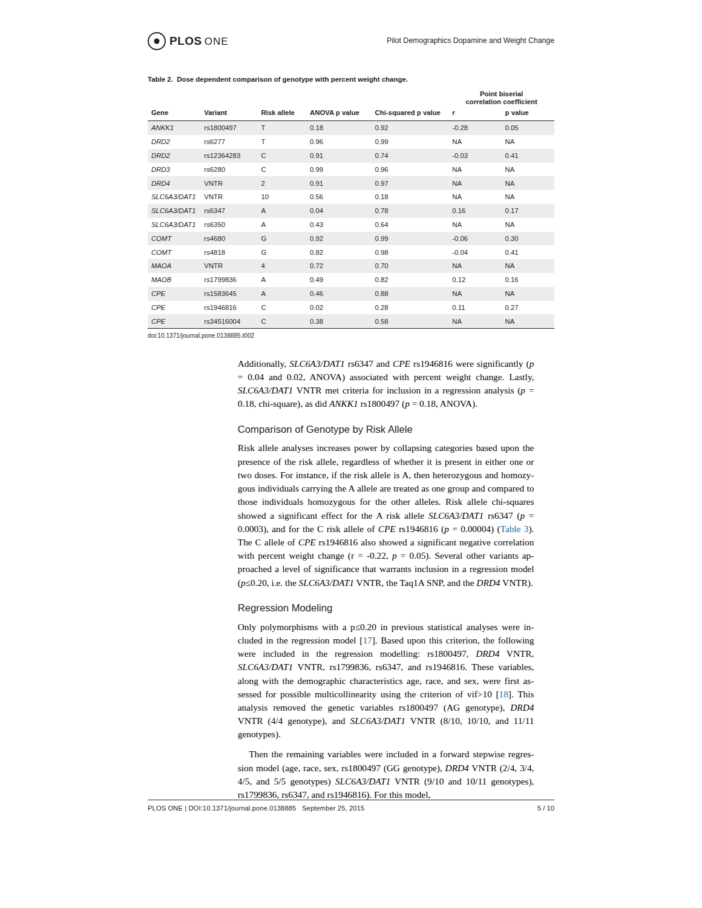PLOSONE
Pilot Demographics Dopamine and Weight Change
Table 2. Dose dependent comparison of genotype with percent weight change.
| | Point biserial correlation coefficient |
| --- | --- |
| Gene | Variant | Risk allele | ANOVA p value | Chi-squared p value | r | p value |
| ANKK1 | rs1800497 | T | 0.18 | 0.92 | -0.28 | 0.05 |
| DRD2 | rs6277 | T | 0.96 | 0.99 | NA | NA |
| DRD2 | rs12364283 | C | 0.91 | 0.74 | -0.03 | 0.41 |
| DRD3 | rs6280 | C | 0.99 | 0.96 | NA | NA |
| DRD4 | VNTR | 2 | 0.91 | 0.97 | NA | NA |
| SLC6A3/DAT1 | VNTR | 10 | 0.56 | 0.18 | NA | NA |
| SLC6A3/DAT1 | rs6347 | A | 0.04 | 0.78 | 0.16 | 0.17 |
| SLC6A3/DAT1 | rs6350 | A | 0.43 | 0.64 | NA | NA |
| COMT | rs4680 | G | 0.92 | 0.99 | -0.06 | 0.30 |
| COMT | rs4818 | G | 0.82 | 0.98 | -0.04 | 0.41 |
| MAOA | VNTR | 4 | 0.72 | 0.70 | NA | NA |
| MAOB | rs1799836 | A | 0.49 | 0.82 | 0.12 | 0.16 |
| CPE | rs1583645 | A | 0.46 | 0.88 | NA | NA |
| CPE | rs1946816 | C | 0.02 | 0.28 | 0.11 | 0.27 |
| CPE | rs34516004 | C | 0.38 | 0.58 | NA | NA |
doi:10.1371/journal.pone.0138885.t002
Additionally, SLC6A3/DAT1 rs6347 and CPE rs1946816 were significantly (p = 0.04 and 0.02, ANOVA) associated with percent weight change. Lastly, SLC6A3/DAT1 VNTR met criteria for inclusion in a regression analysis (p = 0.18, chi-square), as did ANKK1 rs1800497 (p = 0.18, ANOVA).
Comparison of Genotype by Risk Allele
Risk allele analyses increases power by collapsing categories based upon the presence of the risk allele, regardless of whether it is present in either one or two doses. For instance, if the risk allele is A, then heterozygous and homozygous individuals carrying the A allele are treated as one group and compared to those individuals homozygous for the other alleles. Risk allele chi-squares showed a significant effect for the A risk allele SLC6A3/DAT1 rs6347 (p = 0.0003), and for the C risk allele of CPE rs1946816 (p = 0.00004) (Table 3). The C allele of CPE rs1946816 also showed a significant negative correlation with percent weight change (r = -0.22, p = 0.05). Several other variants approached a level of significance that warrants inclusion in a regression model (p≤0.20, i.e. the SLC6A3/DAT1 VNTR, the Taq1A SNP, and the DRD4 VNTR).
Regression Modeling
Only polymorphisms with a p≤0.20 in previous statistical analyses were included in the regression model [17]. Based upon this criterion, the following were included in the regression modelling: rs1800497, DRD4 VNTR, SLC6A3/DAT1 VNTR, rs1799836, rs6347, and rs1946816. These variables, along with the demographic characteristics age, race, and sex, were first assessed for possible multicollinearity using the criterion of vif>10 [18]. This analysis removed the genetic variables rs1800497 (AG genotype), DRD4 VNTR (4/4 genotype), and SLC6A3/DAT1 VNTR (8/10, 10/10, and 11/11 genotypes).
Then the remaining variables were included in a forward stepwise regression model (age, race, sex, rs1800497 (GG genotype), DRD4 VNTR (2/4, 3/4, 4/5, and 5/5 genotypes) SLC6A3/DAT1 VNTR (9/10 and 10/11 genotypes), rs1799836, rs6347, and rs1946816). For this model,
PLOS ONE | DOI:10.1371/journal.pone.0138885 September 25, 2015
5 / 10